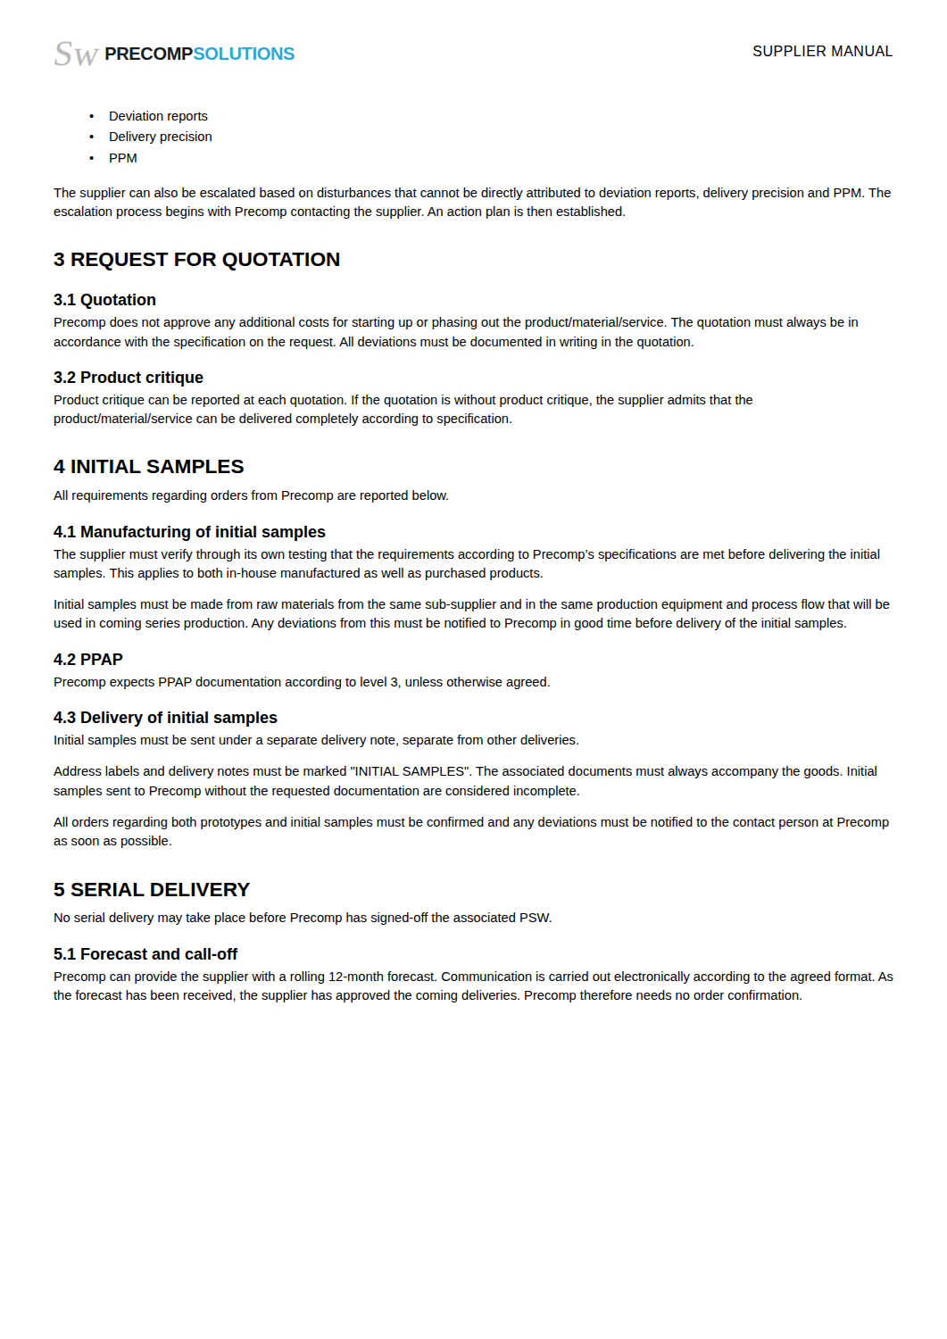Sw PRECOMP SOLUTIONS
SUPPLIER MANUAL
Deviation reports
Delivery precision
PPM
The supplier can also be escalated based on disturbances that cannot be directly attributed to deviation reports, delivery precision and PPM. The escalation process begins with Precomp contacting the supplier. An action plan is then established.
3 REQUEST FOR QUOTATION
3.1 Quotation
Precomp does not approve any additional costs for starting up or phasing out the product/material/service. The quotation must always be in accordance with the specification on the request. All deviations must be documented in writing in the quotation.
3.2 Product critique
Product critique can be reported at each quotation. If the quotation is without product critique, the supplier admits that the product/material/service can be delivered completely according to specification.
4 INITIAL SAMPLES
All requirements regarding orders from Precomp are reported below.
4.1 Manufacturing of initial samples
The supplier must verify through its own testing that the requirements according to Precomp’s specifications are met before delivering the initial samples. This applies to both in-house manufactured as well as purchased products.
Initial samples must be made from raw materials from the same sub-supplier and in the same production equipment and process flow that will be used in coming series production. Any deviations from this must be notified to Precomp in good time before delivery of the initial samples.
4.2 PPAP
Precomp expects PPAP documentation according to level 3, unless otherwise agreed.
4.3 Delivery of initial samples
Initial samples must be sent under a separate delivery note, separate from other deliveries.
Address labels and delivery notes must be marked "INITIAL SAMPLES". The associated documents must always accompany the goods. Initial samples sent to Precomp without the requested documentation are considered incomplete.
All orders regarding both prototypes and initial samples must be confirmed and any deviations must be notified to the contact person at Precomp as soon as possible.
5 SERIAL DELIVERY
No serial delivery may take place before Precomp has signed-off the associated PSW.
5.1 Forecast and call-off
Precomp can provide the supplier with a rolling 12-month forecast. Communication is carried out electronically according to the agreed format. As the forecast has been received, the supplier has approved the coming deliveries. Precomp therefore needs no order confirmation.